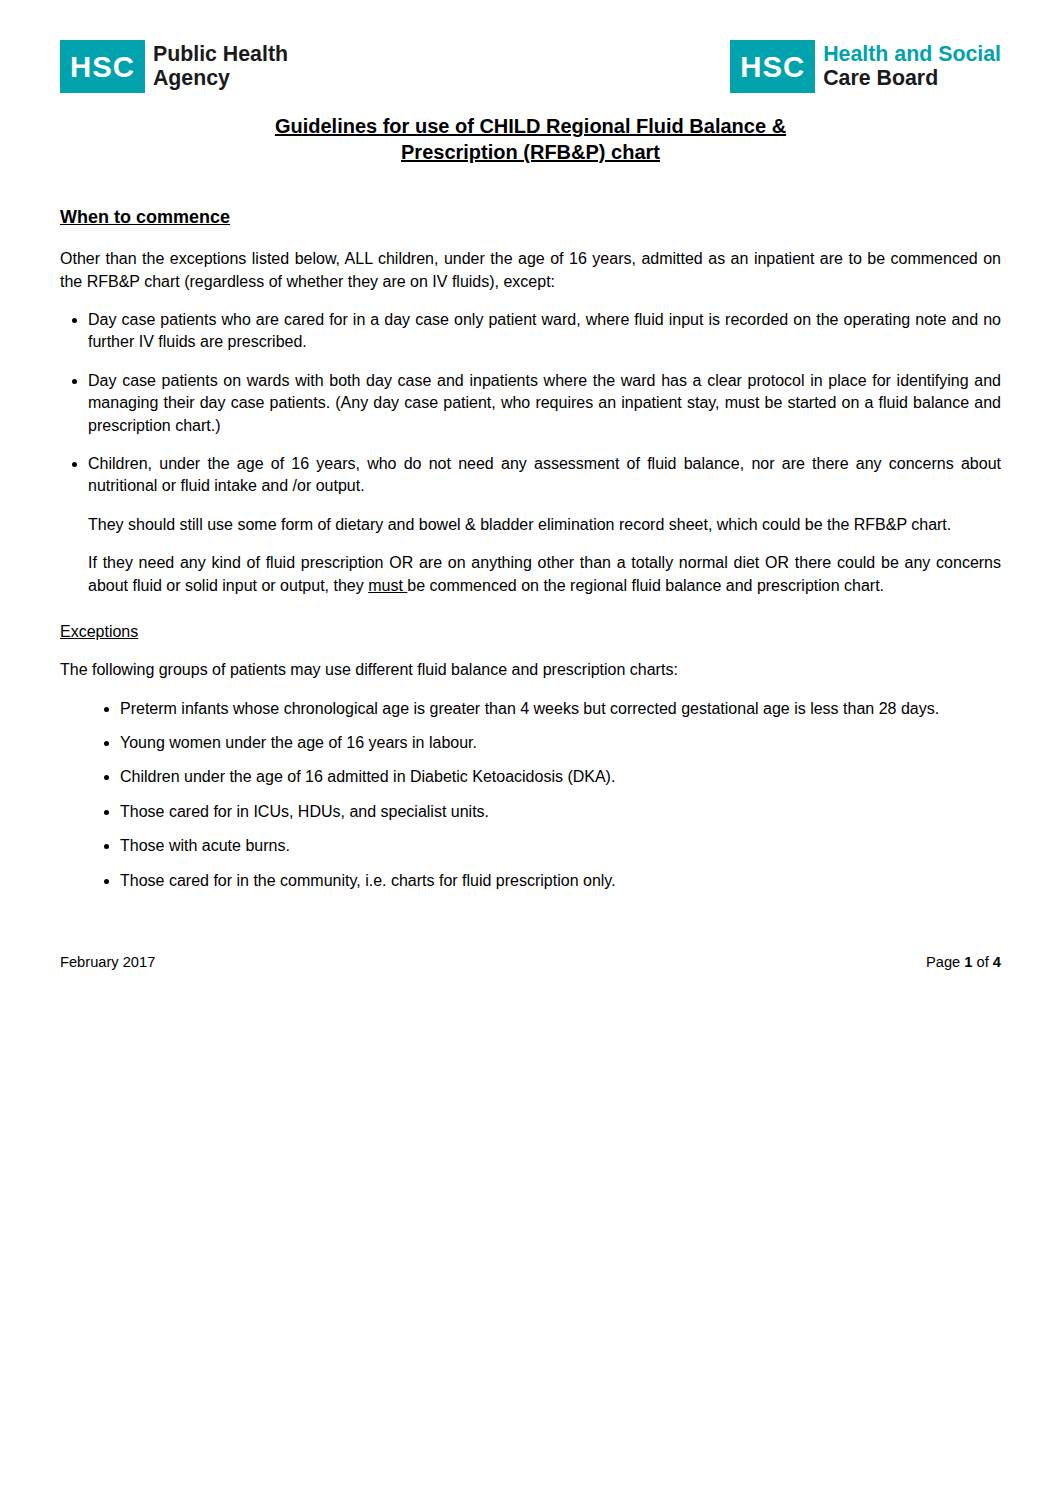HSC
Public Health
Agency
HSC
Health and Social
Care Board
Guidelines for use of CHILD Regional Fluid Balance &
Prescription (RFB&P) chart
When to commence
Other than the exceptions listed below, ALL children, under the age of 16 years, admitted as an inpatient are to be commenced on the RFB&P chart (regardless of whether they are on IV fluids), except:
Day case patients who are cared for in a day case only patient ward, where fluid input is recorded on the operating note and no further IV fluids are prescribed.
Day case patients on wards with both day case and inpatients where the ward has a clear protocol in place for identifying and managing their day case patients. (Any day case patient, who requires an inpatient stay, must be started on a fluid balance and prescription chart.)
Children, under the age of 16 years, who do not need any assessment of fluid balance, nor are there any concerns about nutritional or fluid intake and /or output.
They should still use some form of dietary and bowel & bladder elimination record sheet, which could be the RFB&P chart.
If they need any kind of fluid prescription OR are on anything other than a totally normal diet OR there could be any concerns about fluid or solid input or output, they must be commenced on the regional fluid balance and prescription chart.
Exceptions
The following groups of patients may use different fluid balance and prescription charts:
Preterm infants whose chronological age is greater than 4 weeks but corrected gestational age is less than 28 days.
Young women under the age of 16 years in labour.
Children under the age of 16 admitted in Diabetic Ketoacidosis (DKA).
Those cared for in ICUs, HDUs, and specialist units.
Those with acute burns.
Those cared for in the community, i.e. charts for fluid prescription only.
February 2017
Page 1 of 4